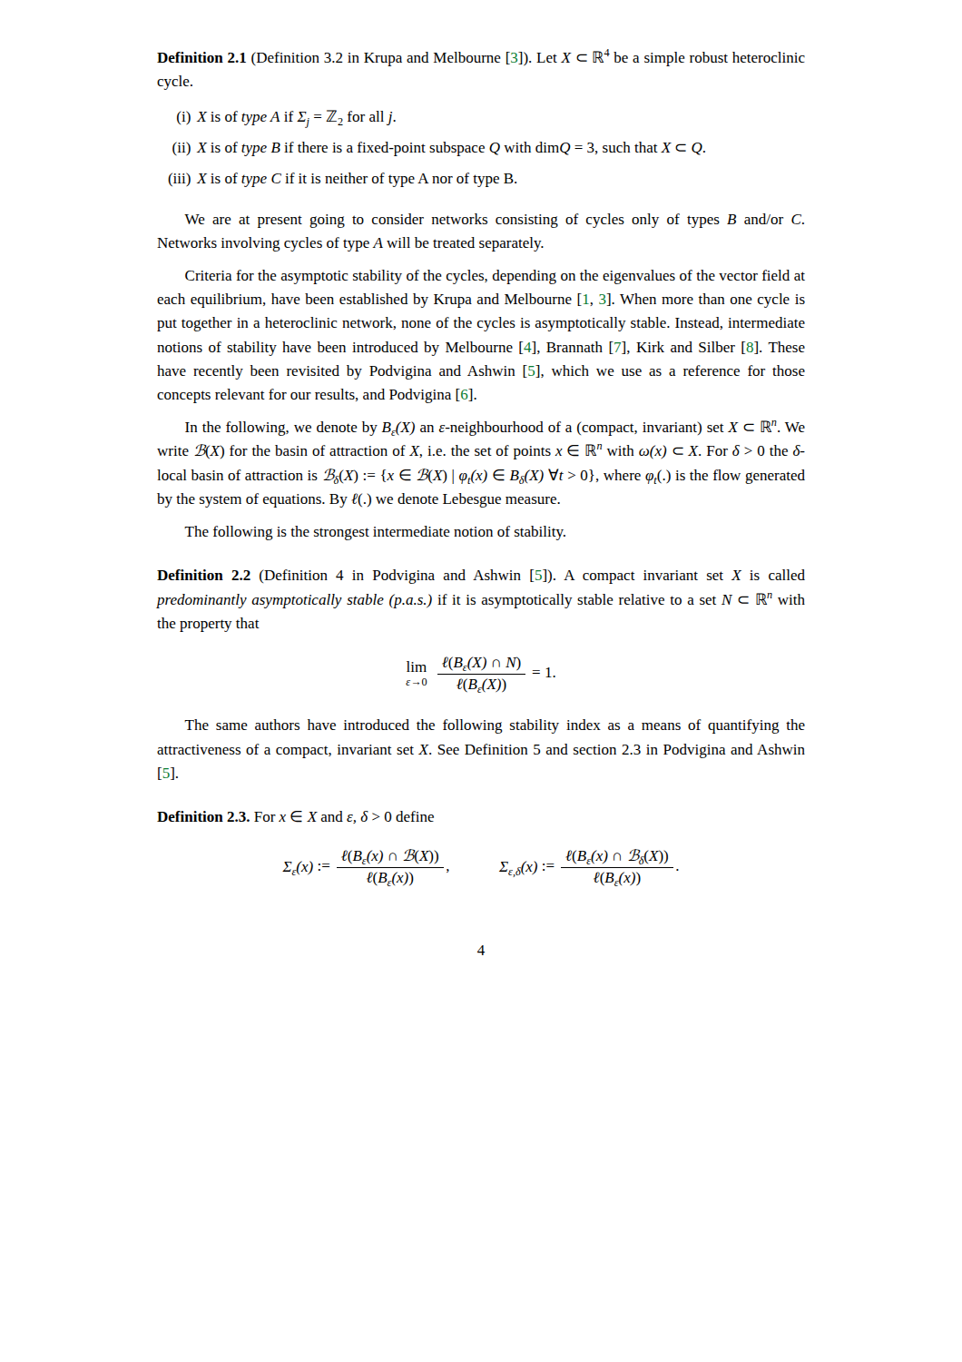Definition 2.1 (Definition 3.2 in Krupa and Melbourne [3]). Let X ⊂ ℝ4 be a simple robust heteroclinic cycle.
X is of type A if Σj = ℤ2 for all j.
X is of type B if there is a fixed-point subspace Q with dimQ = 3, such that X ⊂ Q.
X is of type C if it is neither of type A nor of type B.
We are at present going to consider networks consisting of cycles only of types B and/or C. Networks involving cycles of type A will be treated separately.
Criteria for the asymptotic stability of the cycles, depending on the eigenvalues of the vector field at each equilibrium, have been established by Krupa and Melbourne [1, 3]. When more than one cycle is put together in a heteroclinic network, none of the cycles is asymptotically stable. Instead, intermediate notions of stability have been introduced by Melbourne [4], Brannath [7], Kirk and Silber [8]. These have recently been revisited by Podvigina and Ashwin [5], which we use as a reference for those concepts relevant for our results, and Podvigina [6].
In the following, we denote by Bε(X) an ε-neighbourhood of a (compact, invariant) set X ⊂ ℝn. We write ℬ(X) for the basin of attraction of X, i.e. the set of points x ∈ ℝn with ω(x) ⊂ X. For δ > 0 the δ-local basin of attraction is ℬδ(X) := {x ∈ ℬ(X) | φt(x) ∈ Bδ(X) ∀t > 0}, where φt(.) is the flow generated by the system of equations. By ℓ(.) we denote Lebesgue measure.
The following is the strongest intermediate notion of stability.
Definition 2.2 (Definition 4 in Podvigina and Ashwin [5]). A compact invariant set X is called predominantly asymptotically stable (p.a.s.) if it is asymptotically stable relative to a set N ⊂ ℝn with the property that
lim ε→0 ℓ(Bε(X) ∩ N) ℓ(Bε(X)) = 1.
The same authors have introduced the following stability index as a means of quantifying the attractiveness of a compact, invariant set X. See Definition 5 and section 2.3 in Podvigina and Ashwin [5].
Definition 2.3. For x ∈ X and ε, δ > 0 define
Σε(x) := ℓ(Bε(x) ∩ ℬ(X)) ℓ(Bε(x)) ,
Σε,δ(x) := ℓ(Bε(x) ∩ ℬδ(X)) ℓ(Bε(x)) .
4